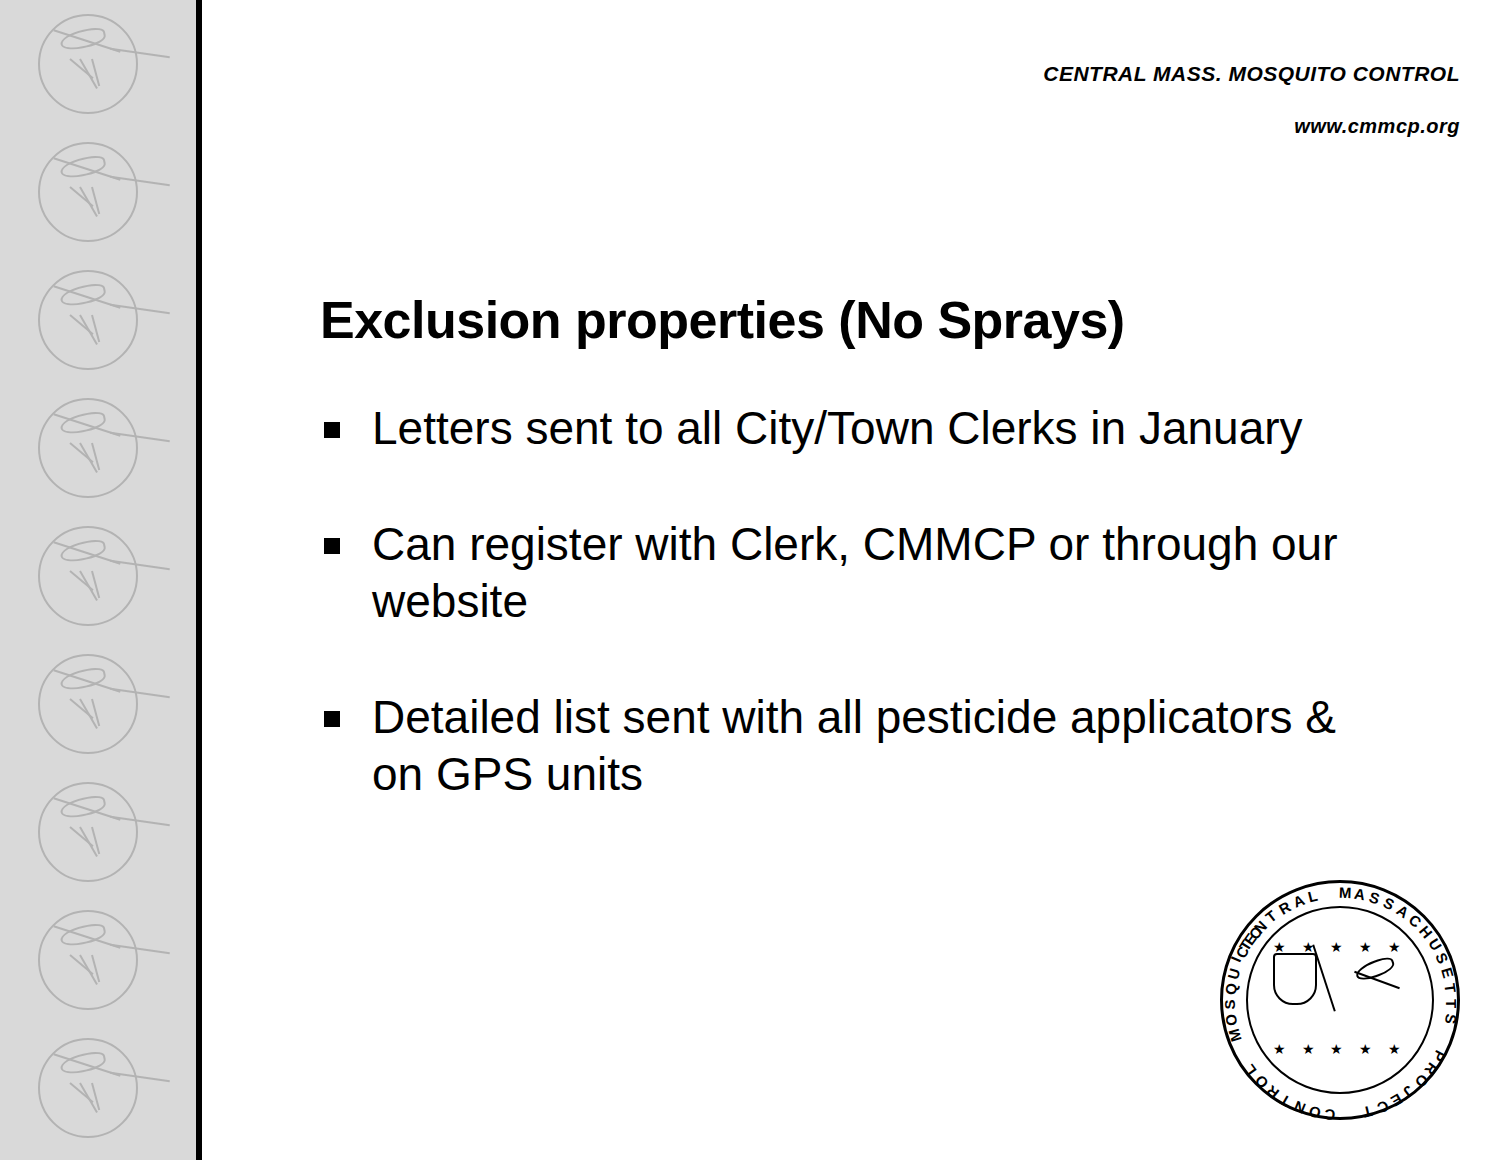CENTRAL MASS. MOSQUITO CONTROL
www.cmmcp.org
Exclusion properties (No Sprays)
Letters sent to all City/Town Clerks in January
Can register with Clerk, CMMCP or through our website
Detailed list sent with all pesticide applicators & on GPS units
C E N T R A L M A S S A C H U S E T T S P R O J E C T C O N T R O L M O S Q U I T O
★ ★ ★ ★ ★
★ ★ ★ ★ ★